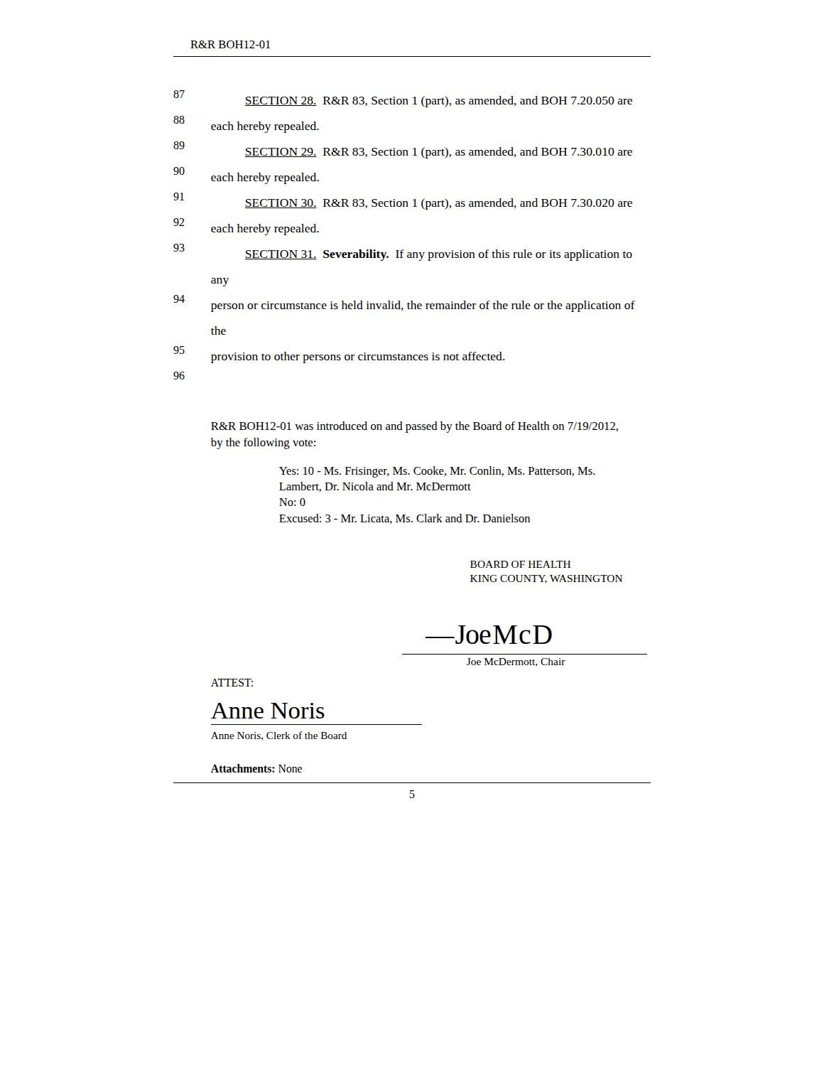R&R BOH12-01
| 87 | SECTION 28. R&R 83, Section 1 (part), as amended, and BOH 7.20.050 are |
| 88 | each hereby repealed. |
| 89 | SECTION 29. R&R 83, Section 1 (part), as amended, and BOH 7.30.010 are |
| 90 | each hereby repealed. |
| 91 | SECTION 30. R&R 83, Section 1 (part), as amended, and BOH 7.30.020 are |
| 92 | each hereby repealed. |
| 93 | SECTION 31. Severability. If any provision of this rule or its application to any |
| 94 | person or circumstance is held invalid, the remainder of the rule or the application of the |
| 95 | provision to other persons or circumstances is not affected. |
| 96 | |
R&R BOH12-01 was introduced on and passed by the Board of Health on 7/19/2012,
by the following vote:
Yes: 10 - Ms. Frisinger, Ms. Cooke, Mr. Conlin, Ms. Patterson, Ms.
Lambert, Dr. Nicola and Mr. McDermott
No: 0
Excused: 3 - Mr. Licata, Ms. Clark and Dr. Danielson
BOARD OF HEALTH
KING COUNTY, WASHINGTON
— Joe M c D  
Joe McDermott, Chair
ATTEST:
Anne Noris
Anne Noris, Clerk of the Board
Attachments: None
5